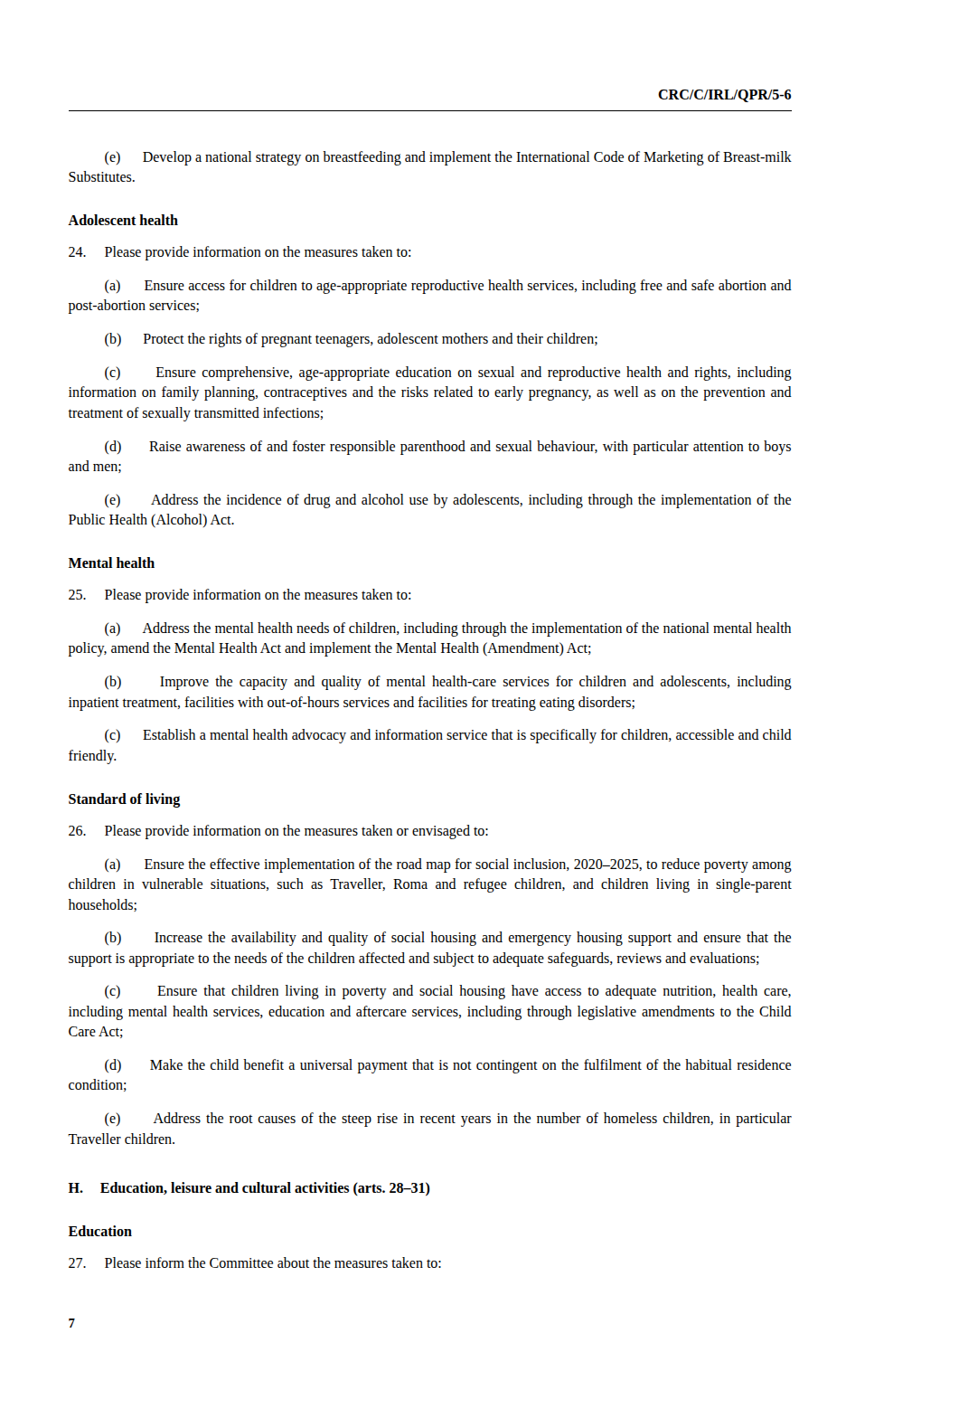CRC/C/IRL/QPR/5-6
(e) Develop a national strategy on breastfeeding and implement the International Code of Marketing of Breast-milk Substitutes.
Adolescent health
24. Please provide information on the measures taken to:
(a) Ensure access for children to age-appropriate reproductive health services, including free and safe abortion and post-abortion services;
(b) Protect the rights of pregnant teenagers, adolescent mothers and their children;
(c) Ensure comprehensive, age-appropriate education on sexual and reproductive health and rights, including information on family planning, contraceptives and the risks related to early pregnancy, as well as on the prevention and treatment of sexually transmitted infections;
(d) Raise awareness of and foster responsible parenthood and sexual behaviour, with particular attention to boys and men;
(e) Address the incidence of drug and alcohol use by adolescents, including through the implementation of the Public Health (Alcohol) Act.
Mental health
25. Please provide information on the measures taken to:
(a) Address the mental health needs of children, including through the implementation of the national mental health policy, amend the Mental Health Act and implement the Mental Health (Amendment) Act;
(b) Improve the capacity and quality of mental health-care services for children and adolescents, including inpatient treatment, facilities with out-of-hours services and facilities for treating eating disorders;
(c) Establish a mental health advocacy and information service that is specifically for children, accessible and child friendly.
Standard of living
26. Please provide information on the measures taken or envisaged to:
(a) Ensure the effective implementation of the road map for social inclusion, 2020–2025, to reduce poverty among children in vulnerable situations, such as Traveller, Roma and refugee children, and children living in single-parent households;
(b) Increase the availability and quality of social housing and emergency housing support and ensure that the support is appropriate to the needs of the children affected and subject to adequate safeguards, reviews and evaluations;
(c) Ensure that children living in poverty and social housing have access to adequate nutrition, health care, including mental health services, education and aftercare services, including through legislative amendments to the Child Care Act;
(d) Make the child benefit a universal payment that is not contingent on the fulfilment of the habitual residence condition;
(e) Address the root causes of the steep rise in recent years in the number of homeless children, in particular Traveller children.
H. Education, leisure and cultural activities (arts. 28–31)
Education
27. Please inform the Committee about the measures taken to:
7